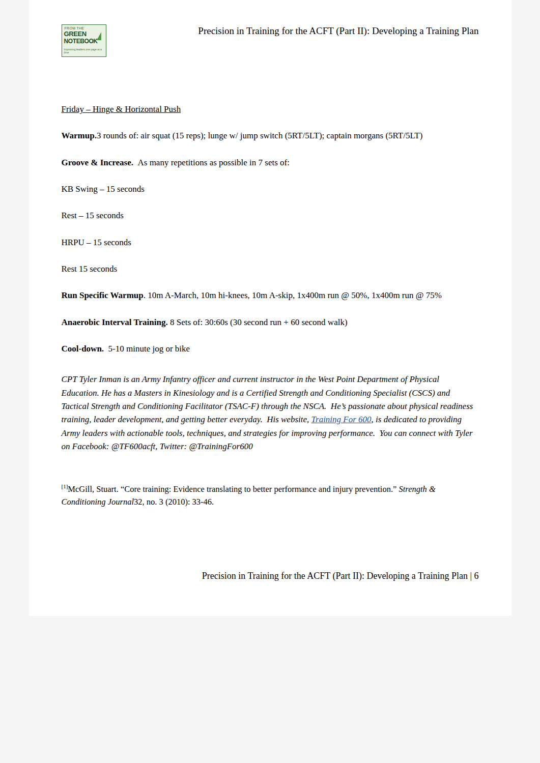FROM THE GREEN NOTEBOOK Improving leaders one page at a time
Precision in Training for the ACFT (Part II): Developing a Training Plan
Friday – Hinge & Horizontal Push
Warmup. 3 rounds of: air squat (15 reps); lunge w/ jump switch (5RT/5LT); captain morgans (5RT/5LT)
Groove & Increase. As many repetitions as possible in 7 sets of:
KB Swing – 15 seconds
Rest – 15 seconds
HRPU – 15 seconds
Rest 15 seconds
Run Specific Warmup. 10m A-March, 10m hi-knees, 10m A-skip, 1x400m run @ 50%, 1x400m run @ 75%
Anaerobic Interval Training. 8 Sets of: 30:60s (30 second run + 60 second walk)
Cool-down. 5-10 minute jog or bike
CPT Tyler Inman is an Army Infantry officer and current instructor in the West Point Department of Physical Education. He has a Masters in Kinesiology and is a Certified Strength and Conditioning Specialist (CSCS) and Tactical Strength and Conditioning Facilitator (TSAC-F) through the NSCA. He’s passionate about physical readiness training, leader development, and getting better everyday. His website, Training For 600, is dedicated to providing Army leaders with actionable tools, techniques, and strategies for improving performance. You can connect with Tyler on Facebook: @TF600acft, Twitter: @TrainingFor600
[1]McGill, Stuart. “Core training: Evidence translating to better performance and injury prevention.” Strength & Conditioning Journal32, no. 3 (2010): 33-46.
Precision in Training for the ACFT (Part II): Developing a Training Plan | 6